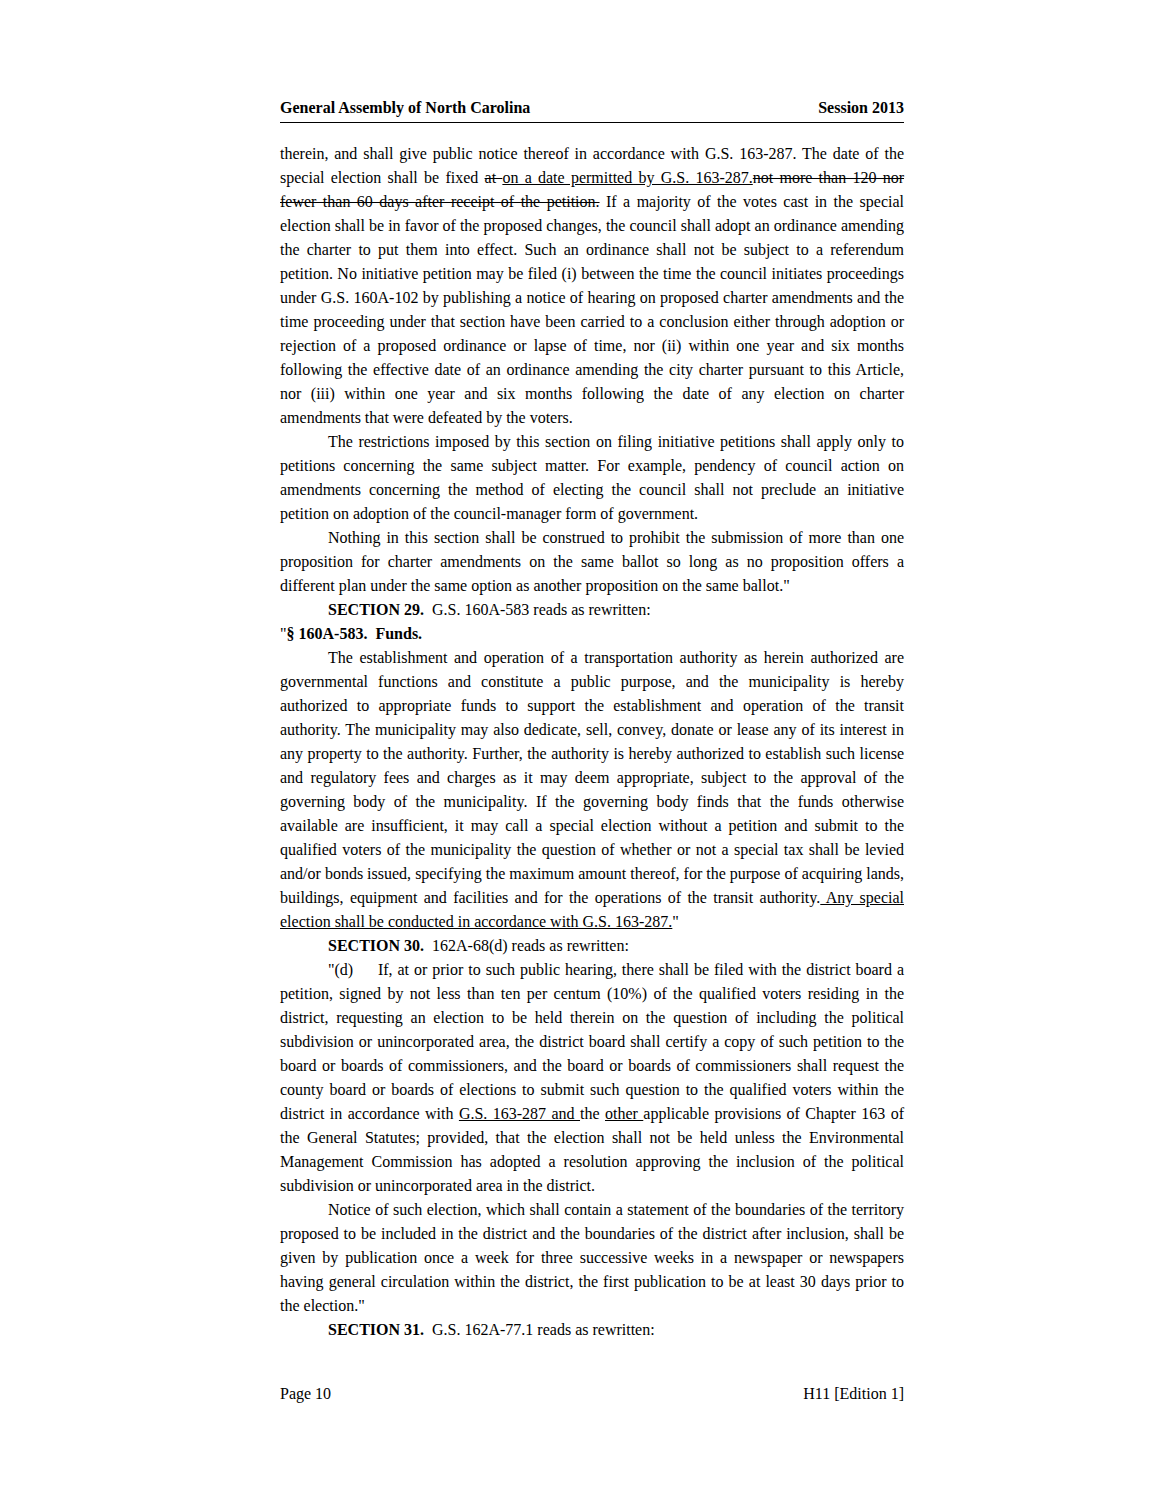General Assembly of North Carolina Session 2013
therein, and shall give public notice thereof in accordance with G.S. 163-287. The date of the special election shall be fixed at on a date permitted by G.S. 163-287.not more than 120 nor fewer than 60 days after receipt of the petition. If a majority of the votes cast in the special election shall be in favor of the proposed changes, the council shall adopt an ordinance amending the charter to put them into effect. Such an ordinance shall not be subject to a referendum petition. No initiative petition may be filed (i) between the time the council initiates proceedings under G.S. 160A-102 by publishing a notice of hearing on proposed charter amendments and the time proceeding under that section have been carried to a conclusion either through adoption or rejection of a proposed ordinance or lapse of time, nor (ii) within one year and six months following the effective date of an ordinance amending the city charter pursuant to this Article, nor (iii) within one year and six months following the date of any election on charter amendments that were defeated by the voters.
The restrictions imposed by this section on filing initiative petitions shall apply only to petitions concerning the same subject matter. For example, pendency of council action on amendments concerning the method of electing the council shall not preclude an initiative petition on adoption of the council-manager form of government.
Nothing in this section shall be construed to prohibit the submission of more than one proposition for charter amendments on the same ballot so long as no proposition offers a different plan under the same option as another proposition on the same ballot."
SECTION 29. G.S. 160A-583 reads as rewritten:
"§ 160A-583. Funds.
The establishment and operation of a transportation authority as herein authorized are governmental functions and constitute a public purpose, and the municipality is hereby authorized to appropriate funds to support the establishment and operation of the transit authority. The municipality may also dedicate, sell, convey, donate or lease any of its interest in any property to the authority. Further, the authority is hereby authorized to establish such license and regulatory fees and charges as it may deem appropriate, subject to the approval of the governing body of the municipality. If the governing body finds that the funds otherwise available are insufficient, it may call a special election without a petition and submit to the qualified voters of the municipality the question of whether or not a special tax shall be levied and/or bonds issued, specifying the maximum amount thereof, for the purpose of acquiring lands, buildings, equipment and facilities and for the operations of the transit authority. Any special election shall be conducted in accordance with G.S. 163-287."
SECTION 30. 162A-68(d) reads as rewritten:
"(d) If, at or prior to such public hearing, there shall be filed with the district board a petition, signed by not less than ten per centum (10%) of the qualified voters residing in the district, requesting an election to be held therein on the question of including the political subdivision or unincorporated area, the district board shall certify a copy of such petition to the board or boards of commissioners, and the board or boards of commissioners shall request the county board or boards of elections to submit such question to the qualified voters within the district in accordance with G.S. 163-287 and the other applicable provisions of Chapter 163 of the General Statutes; provided, that the election shall not be held unless the Environmental Management Commission has adopted a resolution approving the inclusion of the political subdivision or unincorporated area in the district.
Notice of such election, which shall contain a statement of the boundaries of the territory proposed to be included in the district and the boundaries of the district after inclusion, shall be given by publication once a week for three successive weeks in a newspaper or newspapers having general circulation within the district, the first publication to be at least 30 days prior to the election."
SECTION 31. G.S. 162A-77.1 reads as rewritten:
Page 10 H11 [Edition 1]